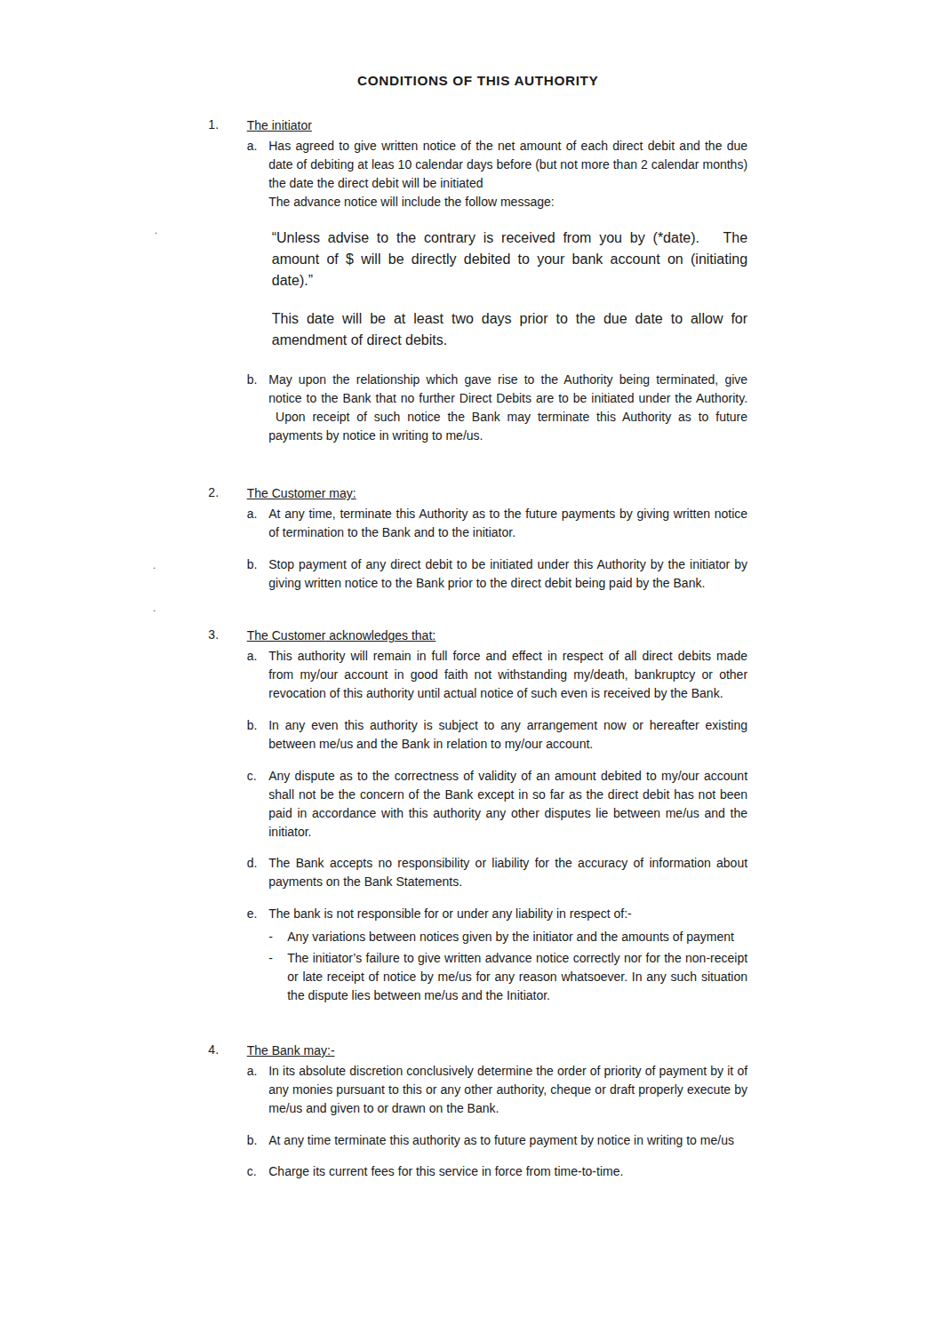. . .
CONDITIONS OF THIS AUTHORITY
1.
The initiator
a. Has agreed to give written notice of the net amount of each direct debit and the due date of debiting at leas 10 calendar days before (but not more than 2 calendar months) the date the direct debit will be initiated
The advance notice will include the follow message:
“Unless advise to the contrary is received from you by (*date). The amount of $ will be directly debited to your bank account on (initiating date).”
This date will be at least two days prior to the due date to allow for amendment of direct debits.
b. May upon the relationship which gave rise to the Authority being terminated, give notice to the Bank that no further Direct Debits are to be initiated under the Authority. Upon receipt of such notice the Bank may terminate this Authority as to future payments by notice in writing to me/us.
2.
The Customer may:
a. At any time, terminate this Authority as to the future payments by giving written notice of termination to the Bank and to the initiator.
b. Stop payment of any direct debit to be initiated under this Authority by the initiator by giving written notice to the Bank prior to the direct debit being paid by the Bank.
3.
The Customer acknowledges that:
a. This authority will remain in full force and effect in respect of all direct debits made from my/our account in good faith not withstanding my/death, bankruptcy or other revocation of this authority until actual notice of such even is received by the Bank.
b. In any even this authority is subject to any arrangement now or hereafter existing between me/us and the Bank in relation to my/our account.
c. Any dispute as to the correctness of validity of an amount debited to my/our account shall not be the concern of the Bank except in so far as the direct debit has not been paid in accordance with this authority any other disputes lie between me/us and the initiator.
d. The Bank accepts no responsibility or liability for the accuracy of information about payments on the Bank Statements.
e. The bank is not responsible for or under any liability in respect of:-
-Any variations between notices given by the initiator and the amounts of payment
-The initiator’s failure to give written advance notice correctly nor for the non-receipt or late receipt of notice by me/us for any reason whatsoever. In any such situation the dispute lies between me/us and the Initiator.
4.
The Bank may:-
a. In its absolute discretion conclusively determine the order of priority of payment by it of any monies pursuant to this or any other authority, cheque or draft properly execute by me/us and given to or drawn on the Bank.
b. At any time terminate this authority as to future payment by notice in writing to me/us
c. Charge its current fees for this service in force from time-to-time.